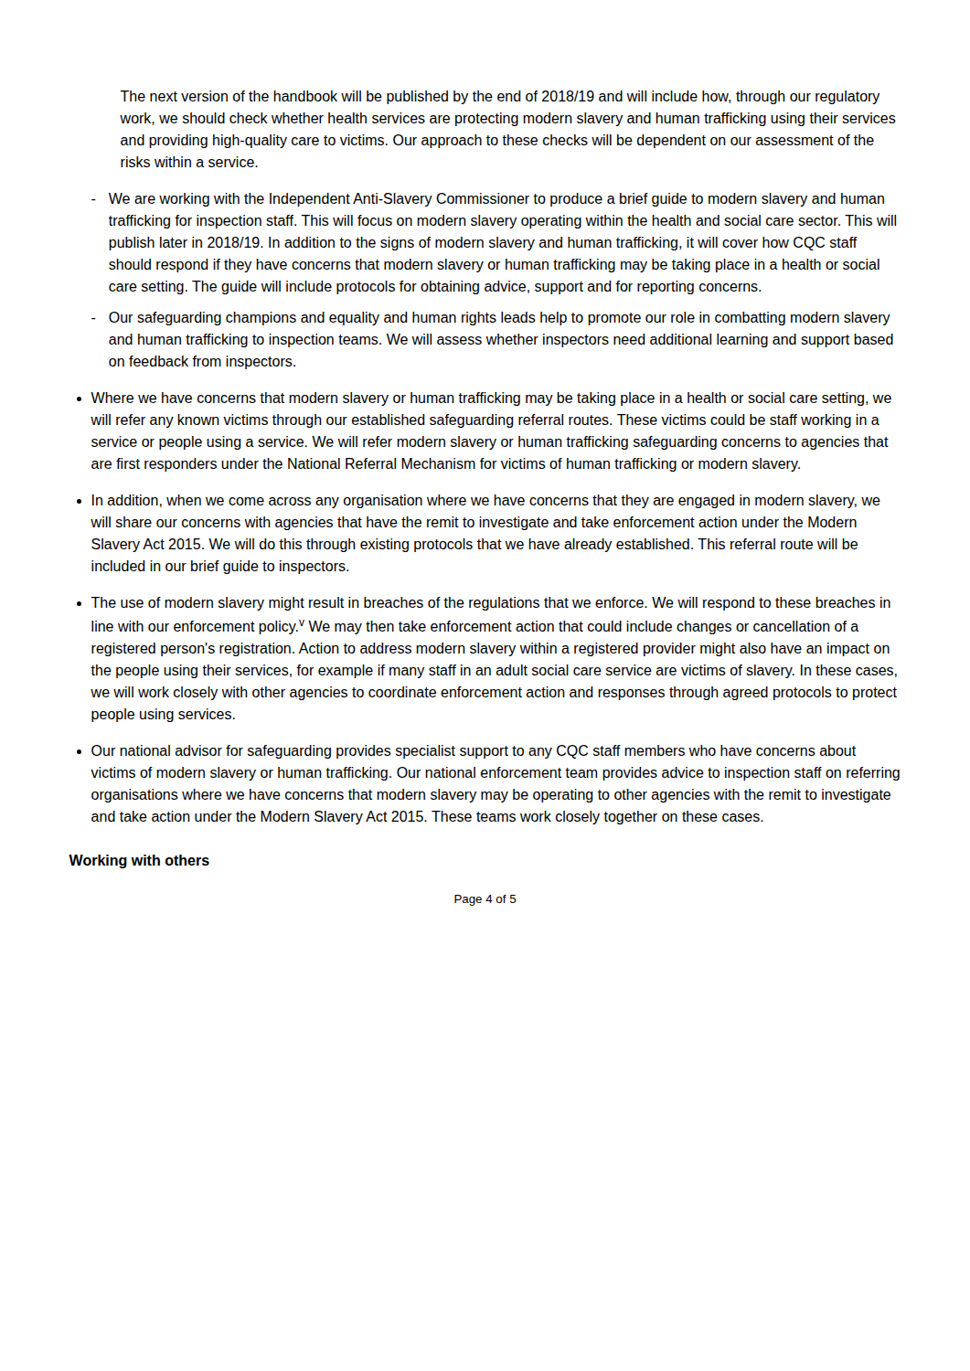The next version of the handbook will be published by the end of 2018/19 and will include how, through our regulatory work, we should check whether health services are protecting modern slavery and human trafficking using their services and providing high-quality care to victims. Our approach to these checks will be dependent on our assessment of the risks within a service.
We are working with the Independent Anti-Slavery Commissioner to produce a brief guide to modern slavery and human trafficking for inspection staff. This will focus on modern slavery operating within the health and social care sector. This will publish later in 2018/19. In addition to the signs of modern slavery and human trafficking, it will cover how CQC staff should respond if they have concerns that modern slavery or human trafficking may be taking place in a health or social care setting. The guide will include protocols for obtaining advice, support and for reporting concerns.
Our safeguarding champions and equality and human rights leads help to promote our role in combatting modern slavery and human trafficking to inspection teams. We will assess whether inspectors need additional learning and support based on feedback from inspectors.
Where we have concerns that modern slavery or human trafficking may be taking place in a health or social care setting, we will refer any known victims through our established safeguarding referral routes. These victims could be staff working in a service or people using a service. We will refer modern slavery or human trafficking safeguarding concerns to agencies that are first responders under the National Referral Mechanism for victims of human trafficking or modern slavery.
In addition, when we come across any organisation where we have concerns that they are engaged in modern slavery, we will share our concerns with agencies that have the remit to investigate and take enforcement action under the Modern Slavery Act 2015. We will do this through existing protocols that we have already established. This referral route will be included in our brief guide to inspectors.
The use of modern slavery might result in breaches of the regulations that we enforce. We will respond to these breaches in line with our enforcement policy.v We may then take enforcement action that could include changes or cancellation of a registered person's registration. Action to address modern slavery within a registered provider might also have an impact on the people using their services, for example if many staff in an adult social care service are victims of slavery. In these cases, we will work closely with other agencies to coordinate enforcement action and responses through agreed protocols to protect people using services.
Our national advisor for safeguarding provides specialist support to any CQC staff members who have concerns about victims of modern slavery or human trafficking. Our national enforcement team provides advice to inspection staff on referring organisations where we have concerns that modern slavery may be operating to other agencies with the remit to investigate and take action under the Modern Slavery Act 2015. These teams work closely together on these cases.
Working with others
Page 4 of 5